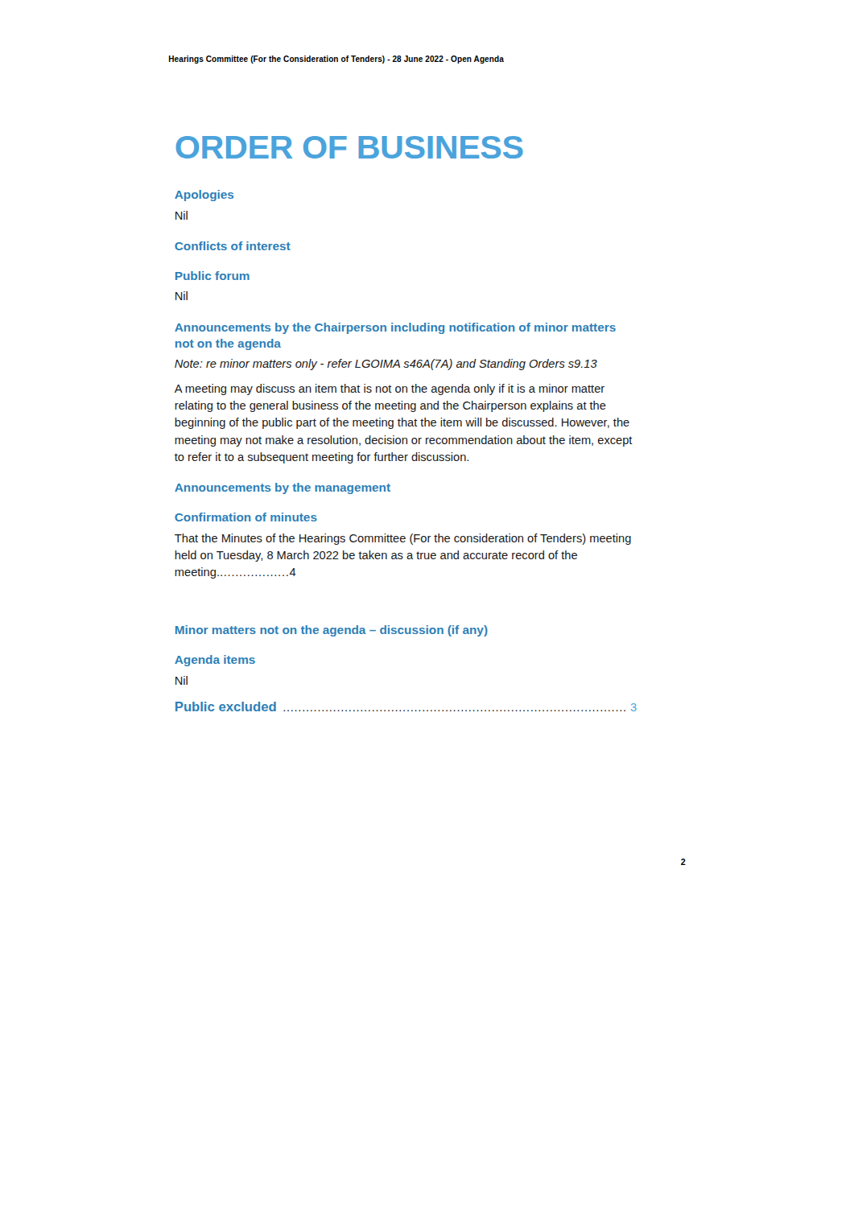Hearings Committee (For the Consideration of Tenders) - 28 June 2022 - Open Agenda
ORDER OF BUSINESS
Apologies
Nil
Conflicts of interest
Public forum
Nil
Announcements by the Chairperson including notification of minor matters not on the agenda
Note: re minor matters only - refer LGOIMA s46A(7A) and Standing Orders s9.13
A meeting may discuss an item that is not on the agenda only if it is a minor matter relating to the general business of the meeting and the Chairperson explains at the beginning of the public part of the meeting that the item will be discussed. However, the meeting may not make a resolution, decision or recommendation about the item, except to refer it to a subsequent meeting for further discussion.
Announcements by the management
Confirmation of minutes
That the Minutes of the Hearings Committee (For the consideration of Tenders) meeting held on Tuesday, 8 March 2022 be taken as a true and accurate record of the meeting................... 4
Minor matters not on the agenda – discussion (if any)
Agenda items
Nil
Public excluded ............................................................................................................... 3
2